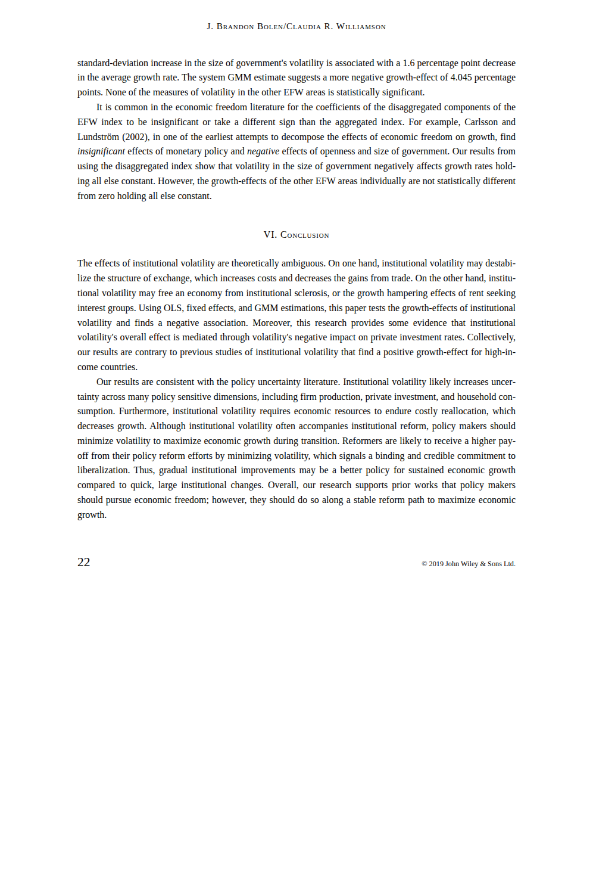J. Brandon Bolen/Claudia R. Williamson
standard-deviation increase in the size of government's volatility is associated with a 1.6 percentage point decrease in the average growth rate. The system GMM estimate suggests a more negative growth-effect of 4.045 percentage points. None of the measures of volatility in the other EFW areas is statistically significant.
It is common in the economic freedom literature for the coefficients of the disaggregated components of the EFW index to be insignificant or take a different sign than the aggregated index. For example, Carlsson and Lundström (2002), in one of the earliest attempts to decompose the effects of economic freedom on growth, find insignificant effects of monetary policy and negative effects of openness and size of government. Our results from using the disaggregated index show that volatility in the size of government negatively affects growth rates holding all else constant. However, the growth-effects of the other EFW areas individually are not statistically different from zero holding all else constant.
VI. Conclusion
The effects of institutional volatility are theoretically ambiguous. On one hand, institutional volatility may destabilize the structure of exchange, which increases costs and decreases the gains from trade. On the other hand, institutional volatility may free an economy from institutional sclerosis, or the growth hampering effects of rent seeking interest groups. Using OLS, fixed effects, and GMM estimations, this paper tests the growth-effects of institutional volatility and finds a negative association. Moreover, this research provides some evidence that institutional volatility's overall effect is mediated through volatility's negative impact on private investment rates. Collectively, our results are contrary to previous studies of institutional volatility that find a positive growth-effect for high-income countries.
Our results are consistent with the policy uncertainty literature. Institutional volatility likely increases uncertainty across many policy sensitive dimensions, including firm production, private investment, and household consumption. Furthermore, institutional volatility requires economic resources to endure costly reallocation, which decreases growth. Although institutional volatility often accompanies institutional reform, policy makers should minimize volatility to maximize economic growth during transition. Reformers are likely to receive a higher payoff from their policy reform efforts by minimizing volatility, which signals a binding and credible commitment to liberalization. Thus, gradual institutional improvements may be a better policy for sustained economic growth compared to quick, large institutional changes. Overall, our research supports prior works that policy makers should pursue economic freedom; however, they should do so along a stable reform path to maximize economic growth.
22 © 2019 John Wiley & Sons Ltd.